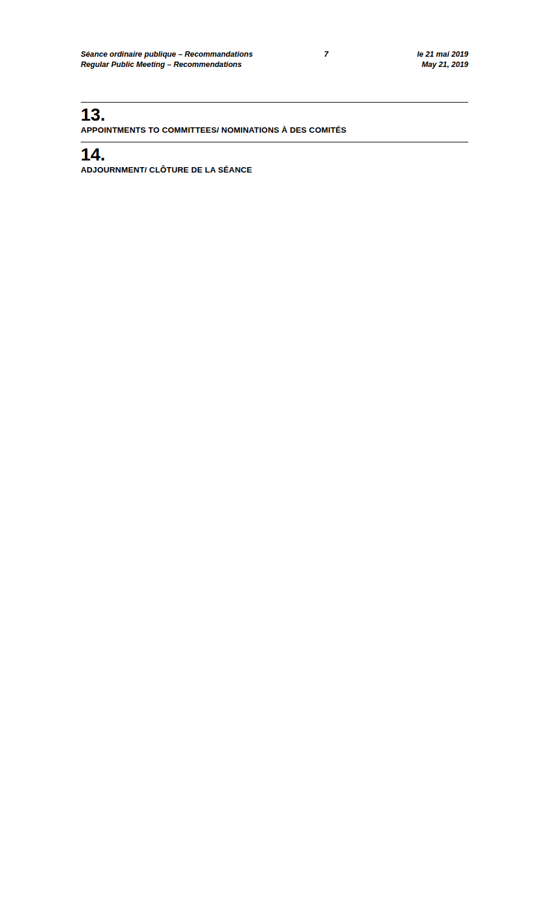Séance ordinaire publique – Recommandations
Regular Public Meeting – Recommendations
7
le 21 mai 2019
May 21, 2019
13.
APPOINTMENTS TO COMMITTEES/ NOMINATIONS À DES COMITÉS
14.
ADJOURNMENT/ CLÔTURE DE LA SÉANCE